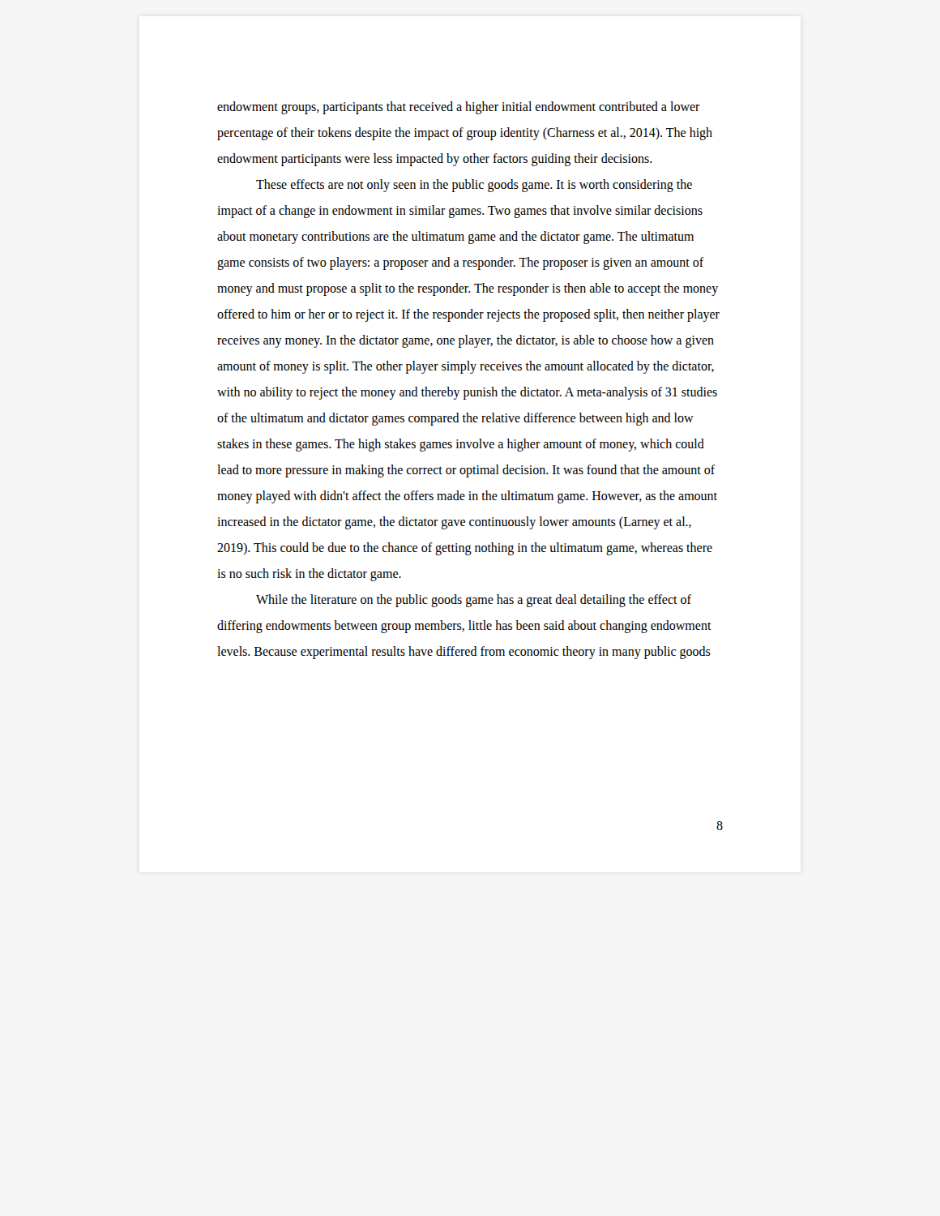endowment groups, participants that received a higher initial endowment contributed a lower percentage of their tokens despite the impact of group identity (Charness et al., 2014). The high endowment participants were less impacted by other factors guiding their decisions.
These effects are not only seen in the public goods game. It is worth considering the impact of a change in endowment in similar games. Two games that involve similar decisions about monetary contributions are the ultimatum game and the dictator game. The ultimatum game consists of two players: a proposer and a responder. The proposer is given an amount of money and must propose a split to the responder. The responder is then able to accept the money offered to him or her or to reject it. If the responder rejects the proposed split, then neither player receives any money. In the dictator game, one player, the dictator, is able to choose how a given amount of money is split. The other player simply receives the amount allocated by the dictator, with no ability to reject the money and thereby punish the dictator. A meta-analysis of 31 studies of the ultimatum and dictator games compared the relative difference between high and low stakes in these games. The high stakes games involve a higher amount of money, which could lead to more pressure in making the correct or optimal decision. It was found that the amount of money played with didn't affect the offers made in the ultimatum game. However, as the amount increased in the dictator game, the dictator gave continuously lower amounts (Larney et al., 2019). This could be due to the chance of getting nothing in the ultimatum game, whereas there is no such risk in the dictator game.
While the literature on the public goods game has a great deal detailing the effect of differing endowments between group members, little has been said about changing endowment levels. Because experimental results have differed from economic theory in many public goods
8